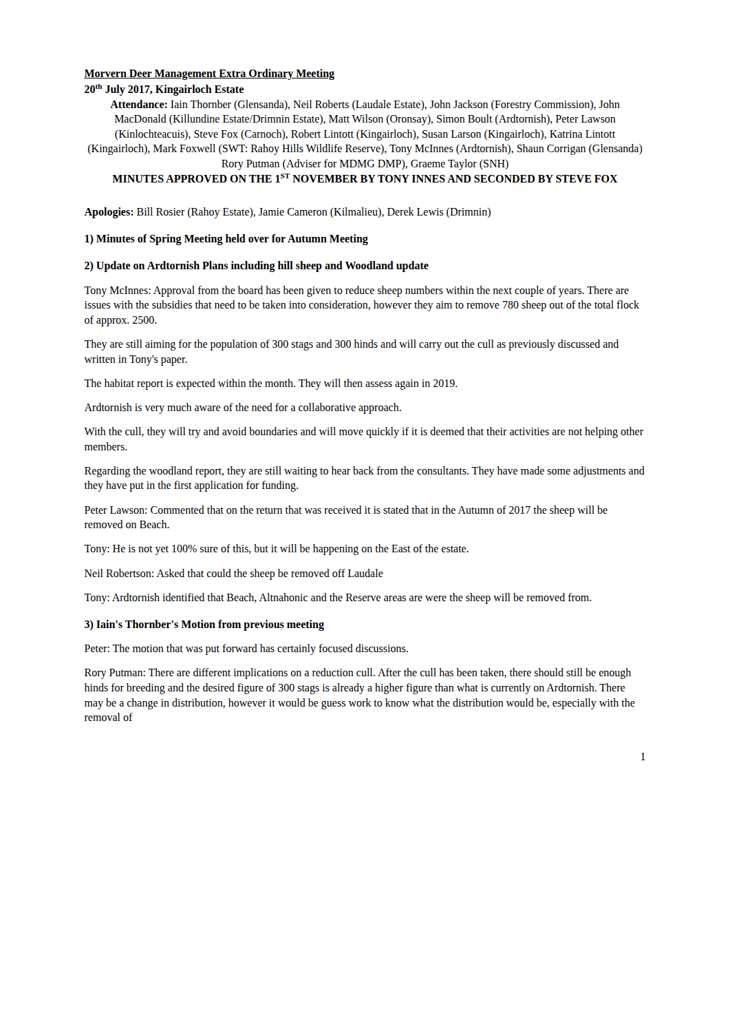Morvern Deer Management Extra Ordinary Meeting
20th July 2017, Kingairloch Estate
Attendance: Iain Thornber (Glensanda), Neil Roberts (Laudale Estate), John Jackson (Forestry Commission), John MacDonald (Killundine Estate/Drimnin Estate), Matt Wilson (Oronsay), Simon Boult (Ardtornish), Peter Lawson (Kinlochteacuis), Steve Fox (Carnoch), Robert Lintott (Kingairloch), Susan Larson (Kingairloch), Katrina Lintott (Kingairloch), Mark Foxwell (SWT: Rahoy Hills Wildlife Reserve), Tony McInnes (Ardtornish), Shaun Corrigan (Glensanda) Rory Putman (Adviser for MDMG DMP), Graeme Taylor (SNH)
Minutes approved on the 1st November by Tony Innes and seconded by Steve Fox
Apologies: Bill Rosier (Rahoy Estate), Jamie Cameron (Kilmalieu), Derek Lewis (Drimnin)
1) Minutes of Spring Meeting held over for Autumn Meeting
2) Update on Ardtornish Plans including hill sheep and Woodland update
Tony McInnes: Approval from the board has been given to reduce sheep numbers within the next couple of years. There are issues with the subsidies that need to be taken into consideration, however they aim to remove 780 sheep out of the total flock of approx. 2500.
They are still aiming for the population of 300 stags and 300 hinds and will carry out the cull as previously discussed and written in Tony's paper.
The habitat report is expected within the month. They will then assess again in 2019.
Ardtornish is very much aware of the need for a collaborative approach.
With the cull, they will try and avoid boundaries and will move quickly if it is deemed that their activities are not helping other members.
Regarding the woodland report, they are still waiting to hear back from the consultants. They have made some adjustments and they have put in the first application for funding.
Peter Lawson: Commented that on the return that was received it is stated that in the Autumn of 2017 the sheep will be removed on Beach.
Tony: He is not yet 100% sure of this, but it will be happening on the East of the estate.
Neil Robertson: Asked that could the sheep be removed off Laudale
Tony: Ardtornish identified that Beach, Altnahonic and the Reserve areas are were the sheep will be removed from.
3) Iain's Thornber's Motion from previous meeting
Peter: The motion that was put forward has certainly focused discussions.
Rory Putman: There are different implications on a reduction cull. After the cull has been taken, there should still be enough hinds for breeding and the desired figure of 300 stags is already a higher figure than what is currently on Ardtornish. There may be a change in distribution, however it would be guess work to know what the distribution would be, especially with the removal of
1